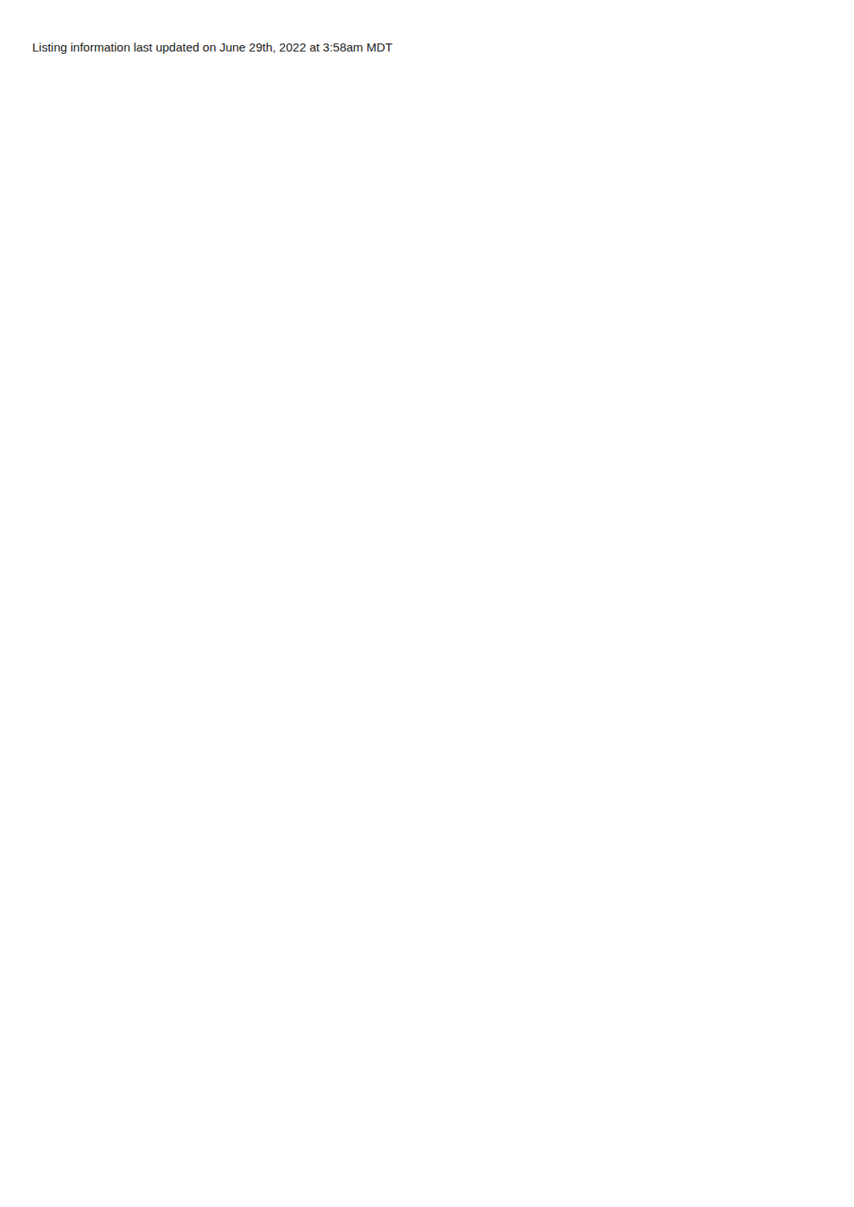Listing information last updated on June 29th, 2022 at 3:58am MDT